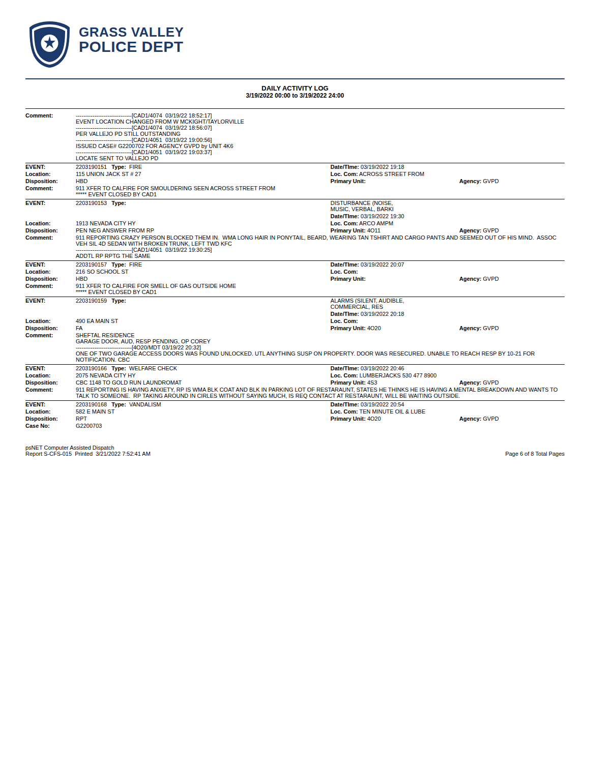GRASS VALLEY
POLICE DEPT
DAILY ACTIVITY LOG
3/19/2022 00:00 to 3/19/2022 24:00
| Comment: | ------------------------------[CAD1/4074 03/19/22 18:52:17] EVENT LOCATION CHANGED FROM W MCKIGHT/TAYLORVILLE ------------------------------[CAD1/4074 03/19/22 18:56:07] PER VALLEJO PD STILL OUTSTANDING ------------------------------[CAD1/4051 03/19/22 19:00:56] ISSUED CASE# G2200702 FOR AGENCY GVPD by UNIT 4K6 ------------------------------[CAD1/4051 03/19/22 19:03:37] LOCATE SENT TO VALLEJO PD |
| EVENT: | 2203190151 Type: FIRE | Date/TIme: 03/19/2022 19:18 |
| Location: | 115 UNION JACK ST # 27 | Loc. Com: ACROSS STREET FROM |
| Disposition: | HBD | Primary Unit: | Agency: GVPD |
| Comment: | 911 XFER TO CALFIRE FOR SMOULDERING SEEN ACROSS STREET FROM ***** EVENT CLOSED BY CAD1 |
| EVENT: | 2203190153 Type: | DISTURBANCE (NOISE, MUSIC, VERBAL, BARKI |
| | | Date/TIme: 03/19/2022 19:30 |
| Location: | 1913 NEVADA CITY HY | Loc. Com: ARCO AMPM |
| Disposition: | PEN NEG ANSWER FROM RP | Primary Unit: 4O11 | Agency: GVPD |
| Comment: | 911 REPORTING CRAZY PERSON BLOCKED THEM IN. WMA LONG HAIR IN PONYTAIL, BEARD, WEARING TAN TSHIRT AND CARGO PANTS AND SEEMED OUT OF HIS MIND. ASSOC VEH SIL 4D SEDAN WITH BROKEN TRUNK, LEFT TWD KFC ------------------------------[CAD1/4051 03/19/22 19:30:25] ADDTL RP RPTG THE SAME |
| EVENT: | 2203190157 Type: FIRE | Date/TIme: 03/19/2022 20:07 |
| Location: | 216 SO SCHOOL ST | Loc. Com: |
| Disposition: | HBD | Primary Unit: | Agency: GVPD |
| Comment: | 911 XFER TO CALFIRE FOR SMELL OF GAS OUTSIDE HOME ***** EVENT CLOSED BY CAD1 |
| EVENT: | 2203190159 Type: | ALARMS (SILENT, AUDIBLE, COMMERCIAL, RES |
| | | Date/TIme: 03/19/2022 20:18 |
| Location: | 490 EA MAIN ST | Loc. Com: |
| Disposition: | FA | Primary Unit: 4O20 | Agency: GVPD |
| Comment: | SHEFTAL RESIDENCE GARAGE DOOR, AUD, RESP PENDING, OP COREY ------------------------------[4O20/MDT 03/19/22 20:32] ONE OF TWO GARAGE ACCESS DOORS WAS FOUND UNLOCKED. UTL ANYTHING SUSP ON PROPERTY. DOOR WAS RESECURED. UNABLE TO REACH RESP BY 10-21 FOR NOTIFICATION. CBC |
| EVENT: | 2203190166 Type: WELFARE CHECK | Date/TIme: 03/19/2022 20:46 |
| Location: | 2075 NEVADA CITY HY | Loc. Com: LUMBERJACKS 530 477 8900 |
| Disposition: | CBC 1148 TO GOLD RUN LAUNDROMAT | Primary Unit: 4S3 | Agency: GVPD |
| Comment: | 911 REPORTING IS HAVING ANXIETY, RP IS WMA BLK COAT AND BLK IN PARKING LOT OF RESTARAUNT, STATES HE THINKS HE IS HAVING A MENTAL BREAKDOWN AND WANTS TO TALK TO SOMEONE. RP TAKING AROUND IN CIRLES WITHOUT SAYING MUCH, IS REQ CONTACT AT RESTARAUNT, WILL BE WAITING OUTSIDE. |
| EVENT: | 2203190168 Type: VANDALISM | Date/TIme: 03/19/2022 20:54 |
| Location: | 582 E MAIN ST | Loc. Com: TEN MINUTE OIL & LUBE |
| Disposition: | RPT | Primary Unit: 4O20 | Agency: GVPD |
| Case No: | G2200703 | | |
psNET Computer Assisted Dispatch
Report S-CFS-015 Printed 3/21/2022 7:52:41 AM
Page 6 of 8 Total Pages